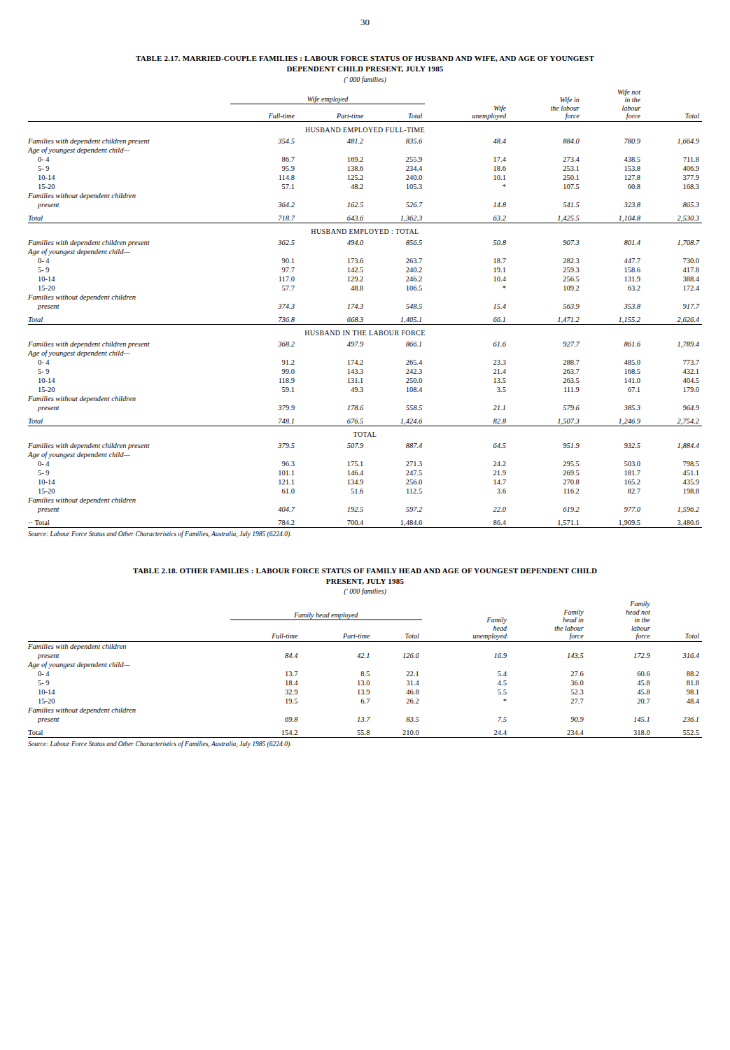30
Table 2.17. Married-couple families : labour force status of husband and wife, and age of youngest
dependent child present, July 1985
(' 000 families)
| | Wife employed | Wife unemployed | Wife in the labour force | Wife not in the labour force | Total |
| --- | --- | --- | --- | --- | --- |
| Full-time | Part-time | Total |
| Husband employed full-time |
| Families with dependent children present | 354.5 | 481.2 | 835.6 | 48.4 | 884.0 | 780.9 | 1,664.9 |
| Age of youngest dependent child— | | | | | | | |
| 0- 4 | 86.7 | 169.2 | 255.9 | 17.4 | 273.4 | 438.5 | 711.8 |
| 5- 9 | 95.9 | 138.6 | 234.4 | 18.6 | 253.1 | 153.8 | 406.9 |
| 10-14 | 114.8 | 125.2 | 240.0 | 10.1 | 250.1 | 127.8 | 377.9 |
| 15-20 | 57.1 | 48.2 | 105.3 | * | 107.5 | 60.8 | 168.3 |
| Families without dependent children | | | | | | | |
| present | 364.2 | 162.5 | 526.7 | 14.8 | 541.5 | 323.8 | 865.3 |
| Total | 718.7 | 643.6 | 1,362.3 | 63.2 | 1,425.5 | 1,104.8 | 2,530.3 |
| Husband employed : total |
| Families with dependent children present | 362.5 | 494.0 | 856.5 | 50.8 | 907.3 | 801.4 | 1,708.7 |
| Age of youngest dependent child— | | | | | | | |
| 0- 4 | 90.1 | 173.6 | 263.7 | 18.7 | 282.3 | 447.7 | 730.0 |
| 5- 9 | 97.7 | 142.5 | 240.2 | 19.1 | 259.3 | 158.6 | 417.8 |
| 10-14 | 117.0 | 129.2 | 246.2 | 10.4 | 256.5 | 131.9 | 388.4 |
| 15-20 | 57.7 | 48.8 | 106.5 | * | 109.2 | 63.2 | 172.4 |
| Families without dependent children | | | | | | | |
| present | 374.3 | 174.3 | 548.5 | 15.4 | 563.9 | 353.8 | 917.7 |
| Total | 736.8 | 668.3 | 1,405.1 | 66.1 | 1,471.2 | 1,155.2 | 2,626.4 |
| Husband in the labour force |
| Families with dependent children present | 368.2 | 497.9 | 866.1 | 61.6 | 927.7 | 861.6 | 1,789.4 |
| Age of youngest dependent child— | | | | | | | |
| 0- 4 | 91.2 | 174.2 | 265.4 | 23.3 | 288.7 | 485.0 | 773.7 |
| 5- 9 | 99.0 | 143.3 | 242.3 | 21.4 | 263.7 | 168.5 | 432.1 |
| 10-14 | 118.9 | 131.1 | 250.0 | 13.5 | 263.5 | 141.0 | 404.5 |
| 15-20 | 59.1 | 49.3 | 108.4 | 3.5 | 111.9 | 67.1 | 179.0 |
| Families without dependent children | | | | | | | |
| present | 379.9 | 178.6 | 558.5 | 21.1 | 579.6 | 385.3 | 964.9 |
| Total | 748.1 | 676.5 | 1,424.6 | 82.8 | 1,507.3 | 1,246.9 | 2,754.2 |
| Total |
| Families with dependent children present | 379.5 | 507.9 | 887.4 | 64.5 | 951.9 | 932.5 | 1,884.4 |
| Age of youngest dependent child— | | | | | | | |
| 0- 4 | 96.3 | 175.1 | 271.3 | 24.2 | 295.5 | 503.0 | 798.5 |
| 5- 9 | 101.1 | 146.4 | 247.5 | 21.9 | 269.5 | 181.7 | 451.1 |
| 10-14 | 121.1 | 134.9 | 256.0 | 14.7 | 270.8 | 165.2 | 435.9 |
| 15-20 | 61.0 | 51.6 | 112.5 | 3.6 | 116.2 | 82.7 | 198.8 |
| Families without dependent children | | | | | | | |
| present | 404.7 | 192.5 | 597.2 | 22.0 | 619.2 | 977.0 | 1,596.2 |
| ·· Total | 784.2 | 700.4 | 1,484.6 | 86.4 | 1,571.1 | 1,909.5 | 3,480.6 |
Source: Labour Force Status and Other Characteristics of Families, Australia, July 1985 (6224.0).
Table 2.18. Other families : labour force status of family head and age of youngest dependent child
present, July 1985
(' 000 families)
| | Family head employed | Family head unemployed | Family head in the labour force | Family head not in the labour force | Total |
| --- | --- | --- | --- | --- | --- |
| Full-time | Part-time | Total |
| Families with dependent children | | | | | | | |
| present | 84.4 | 42.1 | 126.6 | 16.9 | 143.5 | 172.9 | 316.4 |
| Age of youngest dependent child— | | | | | | | |
| 0- 4 | 13.7 | 8.5 | 22.1 | 5.4 | 27.6 | 60.6 | 88.2 |
| 5- 9 | 18.4 | 13.0 | 31.4 | 4.5 | 36.0 | 45.8 | 81.8 |
| 10-14 | 32.9 | 13.9 | 46.8 | 5.5 | 52.3 | 45.8 | 98.1 |
| 15-20 | 19.5 | 6.7 | 26.2 | * | 27.7 | 20.7 | 48.4 |
| Families without dependent children | | | | | | | |
| present | 69.8 | 13.7 | 83.5 | 7.5 | 90.9 | 145.1 | 236.1 |
| Total | 154.2 | 55.8 | 210.0 | 24.4 | 234.4 | 318.0 | 552.5 |
Source: Labour Force Status and Other Characteristics of Families, Australia, July 1985 (6224.0).